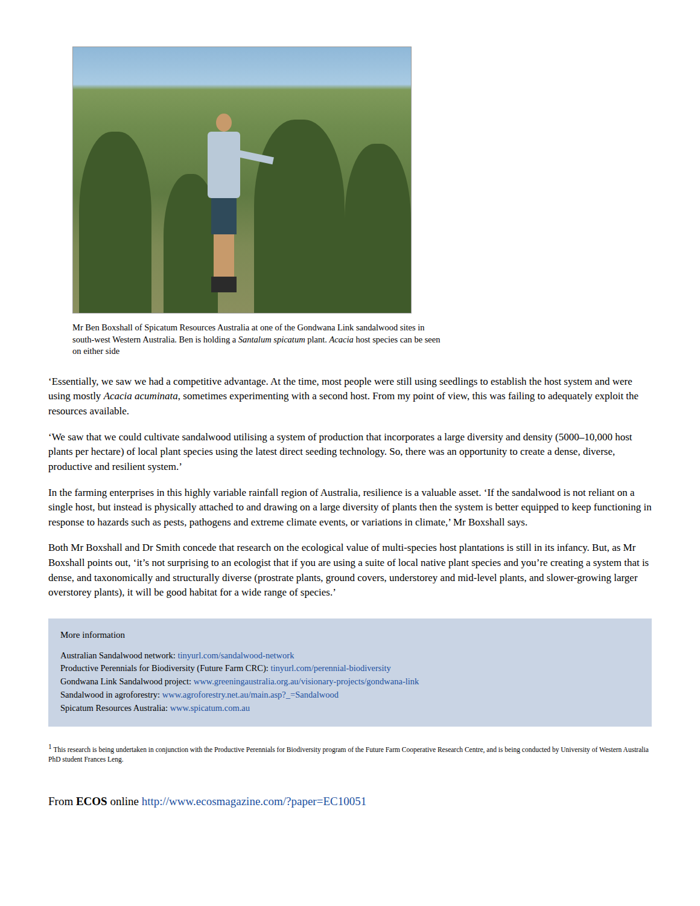Mr Ben Boxshall of Spicatum Resources Australia at one of the Gondwana Link sandalwood sites in south-west Western Australia. Ben is holding a Santalum spicatum plant. Acacia host species can be seen on either side
‘Essentially, we saw we had a competitive advantage. At the time, most people were still using seedlings to establish the host system and were using mostly Acacia acuminata, sometimes experimenting with a second host. From my point of view, this was failing to adequately exploit the resources available.
‘We saw that we could cultivate sandalwood utilising a system of production that incorporates a large diversity and density (5000–10,000 host plants per hectare) of local plant species using the latest direct seeding technology. So, there was an opportunity to create a dense, diverse, productive and resilient system.’
In the farming enterprises in this highly variable rainfall region of Australia, resilience is a valuable asset. ‘If the sandalwood is not reliant on a single host, but instead is physically attached to and drawing on a large diversity of plants then the system is better equipped to keep functioning in response to hazards such as pests, pathogens and extreme climate events, or variations in climate,’ Mr Boxshall says.
Both Mr Boxshall and Dr Smith concede that research on the ecological value of multi-species host plantations is still in its infancy. But, as Mr Boxshall points out, ‘it’s not surprising to an ecologist that if you are using a suite of local native plant species and you’re creating a system that is dense, and taxonomically and structurally diverse (prostrate plants, ground covers, understorey and mid-level plants, and slower-growing larger overstorey plants), it will be good habitat for a wide range of species.’
More information
Australian Sandalwood network: tinyurl.com/sandalwood-network
Productive Perennials for Biodiversity (Future Farm CRC): tinyurl.com/perennial-biodiversity
Gondwana Link Sandalwood project: www.greeningaustralia.org.au/visionary-projects/gondwana-link
Sandalwood in agroforestry: www.agroforestry.net.au/main.asp?_=Sandalwood
Spicatum Resources Australia: www.spicatum.com.au
1 This research is being undertaken in conjunction with the Productive Perennials for Biodiversity program of the Future Farm Cooperative Research Centre, and is being conducted by University of Western Australia PhD student Frances Leng.
From ECOS online http://www.ecosmagazine.com/?paper=EC10051